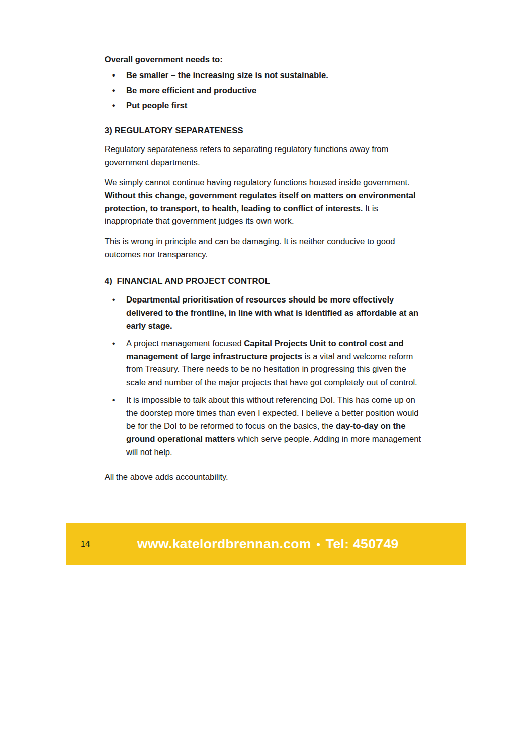Overall government needs to:
Be smaller – the increasing size is not sustainable.
Be more efficient and productive
Put people first
3) REGULATORY SEPARATENESS
Regulatory separateness refers to separating regulatory functions away from government departments.
We simply cannot continue having regulatory functions housed inside government. Without this change, government regulates itself on matters on environmental protection, to transport, to health, leading to conflict of interests. It is inappropriate that government judges its own work.
This is wrong in principle and can be damaging. It is neither conducive to good outcomes nor transparency.
4) FINANCIAL AND PROJECT CONTROL
Departmental prioritisation of resources should be more effectively delivered to the frontline, in line with what is identified as affordable at an early stage.
A project management focused Capital Projects Unit to control cost and management of large infrastructure projects is a vital and welcome reform from Treasury. There needs to be no hesitation in progressing this given the scale and number of the major projects that have got completely out of control.
It is impossible to talk about this without referencing DoI. This has come up on the doorstep more times than even I expected. I believe a better position would be for the DoI to be reformed to focus on the basics, the day-to-day on the ground operational matters which serve people. Adding in more management will not help.
All the above adds accountability.
14
www.katelordbrennan.com•Tel: 450749